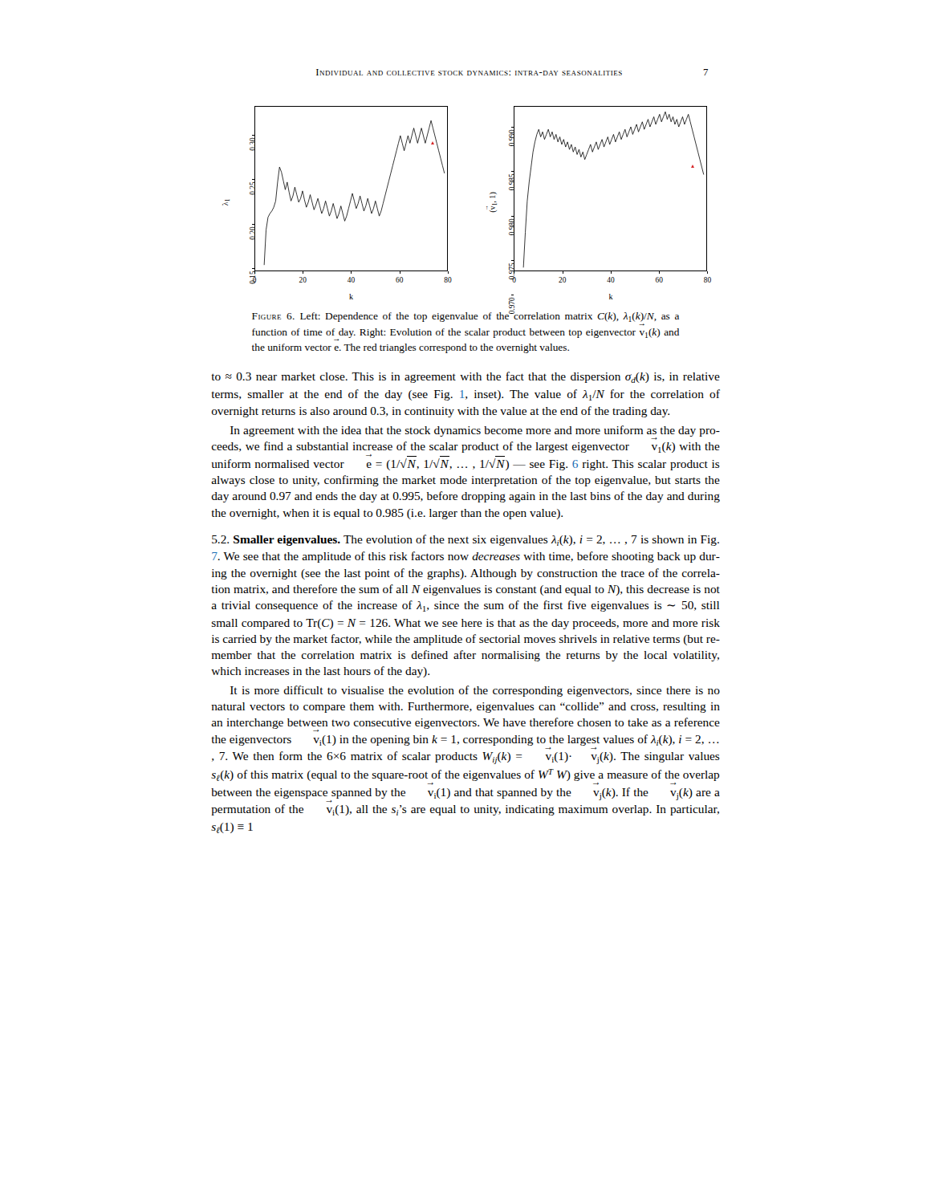Individual and collective stock dynamics: intra-day seasonalities 7
λ1
0.30
0.25
0.20
0.15
0
20
40
60
80
k
(v→1, 1)
0.990
0.985
0.980
0.975
0.970
0
20
40
60
80
k
Figure 6. Left: Dependence of the top eigenvalue of the correlation matrix C(k), λ 1(k)/N, as a function of time of day. Right: Evolution of the scalar product between top eigenvector v→1(k) and the uniform vector e→. The red triangles correspond to the overnight values.
to ≈ 0.3 near market close. This is in agreement with the fact that the dispersion σd(k) is, in relative terms, smaller at the end of the day (see Fig. 1, inset). The value of λ 1/N for the correlation of overnight returns is also around 0.3, in continuity with the value at the end of the trading day.
In agreement with the idea that the stock dynamics become more and more uniform as the day proceeds, we find a substantial increase of the scalar product of the largest eigenvector v→1(k) with the uniform normalised vector e→ = (1/√N, 1/√N, … , 1/√N) — see Fig. 6 right. This scalar product is always close to unity, confirming the market mode interpretation of the top eigenvalue, but starts the day around 0.97 and ends the day at 0.995, before dropping again in the last bins of the day and during the overnight, when it is equal to 0.985 (i.e. larger than the open value).
5.2. Smaller eigenvalues. The evolution of the next six eigenvalues λi(k), i = 2, … , 7 is shown in Fig. 7. We see that the amplitude of this risk factors now decreases with time, before shooting back up during the overnight (see the last point of the graphs). Although by construction the trace of the correlation matrix, and therefore the sum of all N eigenvalues is constant (and equal to N), this decrease is not a trivial consequence of the increase of λ 1, since the sum of the first five eigenvalues is ∼ 50, still small compared to Tr(C) = N = 126. What we see here is that as the day proceeds, more and more risk is carried by the market factor, while the amplitude of sectorial moves shrivels in relative terms (but remember that the correlation matrix is defined after normalising the returns by the local volatility, which increases in the last hours of the day).
It is more difficult to visualise the evolution of the corresponding eigenvectors, since there is no natural vectors to compare them with. Furthermore, eigenvalues can “collide” and cross, resulting in an interchange between two consecutive eigenvectors. We have therefore chosen to take as a reference the eigenvectors v→i(1) in the opening bin k = 1, corresponding to the largest values of λi(k), i = 2, … , 7. We then form the 6×6 matrix of scalar products Wij(k) = v→i(1)·v→j(k). The singular values sℓ(k) of this matrix (equal to the square-root of the eigenvalues of WT W) give a measure of the overlap between the eigenspace spanned by the v→i(1) and that spanned by the v→j(k). If the v→j(k) are a permutation of the v→i(1), all the si’s are equal to unity, indicating maximum overlap. In particular, sℓ(1) ≡ 1